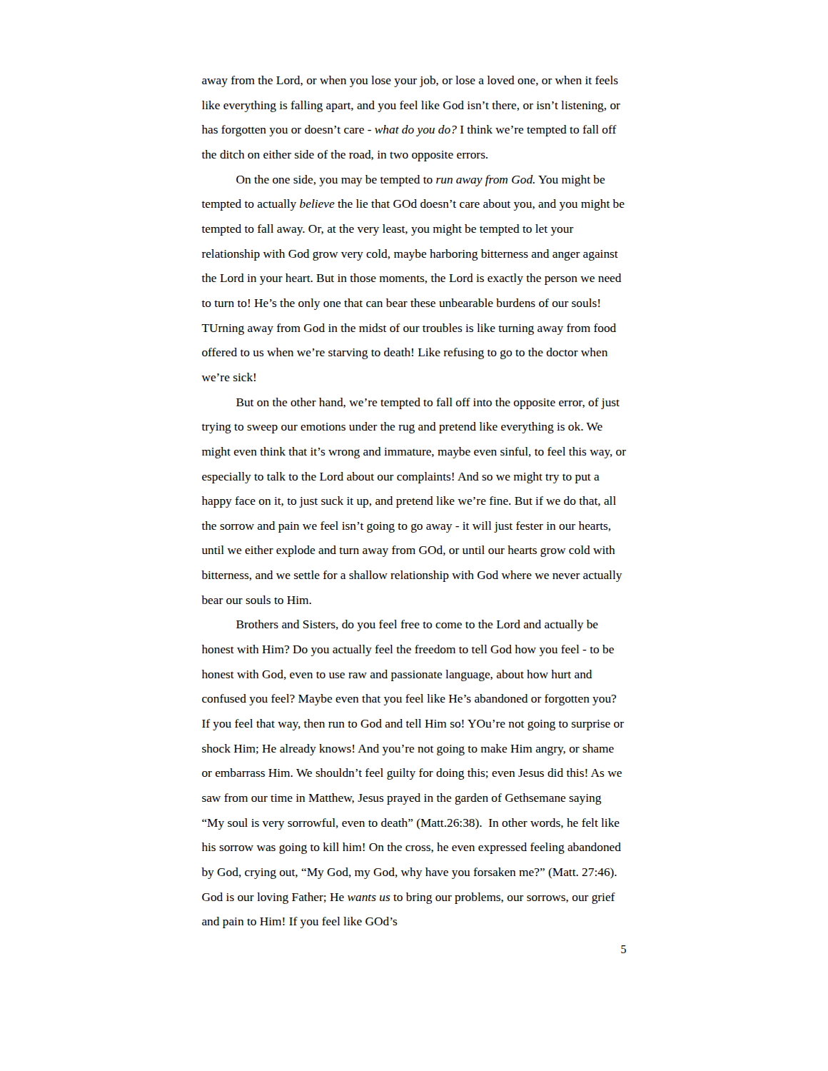away from the Lord, or when you lose your job, or lose a loved one, or when it feels like everything is falling apart, and you feel like God isn’t there, or isn’t listening, or has forgotten you or doesn’t care - what do you do? I think we’re tempted to fall off the ditch on either side of the road, in two opposite errors.
On the one side, you may be tempted to run away from God. You might be tempted to actually believe the lie that GOd doesn’t care about you, and you might be tempted to fall away. Or, at the very least, you might be tempted to let your relationship with God grow very cold, maybe harboring bitterness and anger against the Lord in your heart. But in those moments, the Lord is exactly the person we need to turn to! He’s the only one that can bear these unbearable burdens of our souls! TUrning away from God in the midst of our troubles is like turning away from food offered to us when we’re starving to death! Like refusing to go to the doctor when we’re sick!
But on the other hand, we’re tempted to fall off into the opposite error, of just trying to sweep our emotions under the rug and pretend like everything is ok. We might even think that it’s wrong and immature, maybe even sinful, to feel this way, or especially to talk to the Lord about our complaints! And so we might try to put a happy face on it, to just suck it up, and pretend like we’re fine. But if we do that, all the sorrow and pain we feel isn’t going to go away - it will just fester in our hearts, until we either explode and turn away from GOd, or until our hearts grow cold with bitterness, and we settle for a shallow relationship with God where we never actually bear our souls to Him.
Brothers and Sisters, do you feel free to come to the Lord and actually be honest with Him? Do you actually feel the freedom to tell God how you feel - to be honest with God, even to use raw and passionate language, about how hurt and confused you feel? Maybe even that you feel like He’s abandoned or forgotten you? If you feel that way, then run to God and tell Him so! YOu’re not going to surprise or shock Him; He already knows! And you’re not going to make Him angry, or shame or embarrass Him. We shouldn’t feel guilty for doing this; even Jesus did this! As we saw from our time in Matthew, Jesus prayed in the garden of Gethsemane saying “My soul is very sorrowful, even to death” (Matt.26:38). In other words, he felt like his sorrow was going to kill him! On the cross, he even expressed feeling abandoned by God, crying out, “My God, my God, why have you forsaken me?” (Matt. 27:46). God is our loving Father; He wants us to bring our problems, our sorrows, our grief and pain to Him! If you feel like GOd’s
5